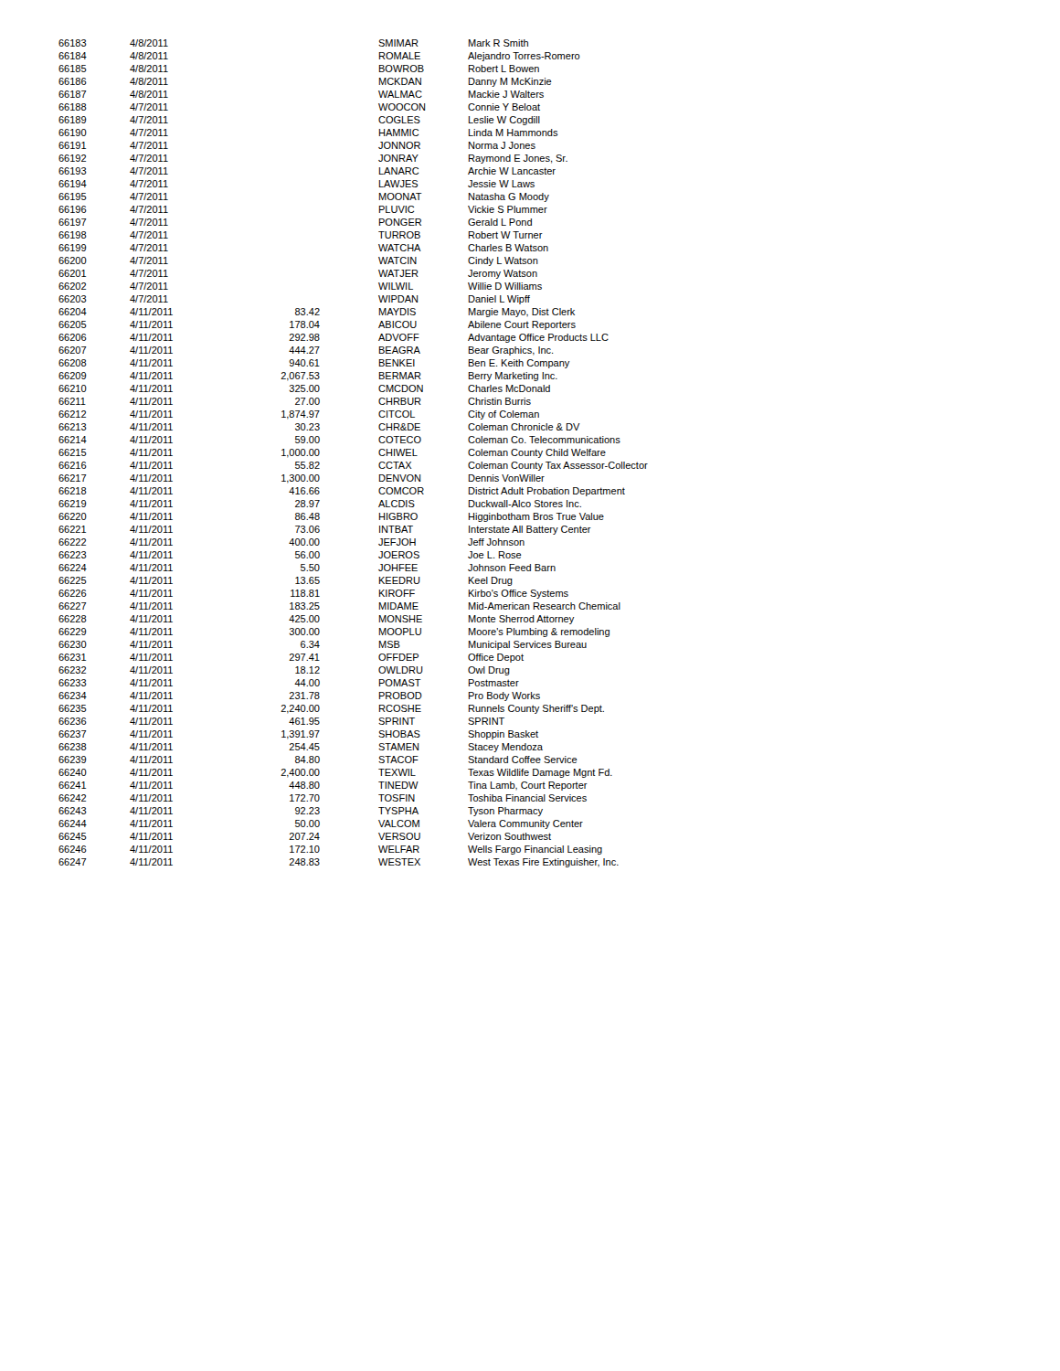| 66183 | 4/8/2011 | | SMIMAR | Mark R Smith |
| 66184 | 4/8/2011 | | ROMALE | Alejandro Torres-Romero |
| 66185 | 4/8/2011 | | BOWROB | Robert L Bowen |
| 66186 | 4/8/2011 | | MCKDAN | Danny M McKinzie |
| 66187 | 4/8/2011 | | WALMAC | Mackie J Walters |
| 66188 | 4/7/2011 | | WOOCON | Connie Y Beloat |
| 66189 | 4/7/2011 | | COGLES | Leslie W Cogdill |
| 66190 | 4/7/2011 | | HAMMIC | Linda M Hammonds |
| 66191 | 4/7/2011 | | JONNOR | Norma J Jones |
| 66192 | 4/7/2011 | | JONRAY | Raymond E Jones, Sr. |
| 66193 | 4/7/2011 | | LANARC | Archie W Lancaster |
| 66194 | 4/7/2011 | | LAWJES | Jessie W Laws |
| 66195 | 4/7/2011 | | MOONAT | Natasha G Moody |
| 66196 | 4/7/2011 | | PLUVIC | Vickie S Plummer |
| 66197 | 4/7/2011 | | PONGER | Gerald L Pond |
| 66198 | 4/7/2011 | | TURROB | Robert W Turner |
| 66199 | 4/7/2011 | | WATCHA | Charles B Watson |
| 66200 | 4/7/2011 | | WATCIN | Cindy L Watson |
| 66201 | 4/7/2011 | | WATJER | Jeromy Watson |
| 66202 | 4/7/2011 | | WILWIL | Willie D Williams |
| 66203 | 4/7/2011 | | WIPDAN | Daniel L Wipff |
| 66204 | 4/11/2011 | 83.42 | MAYDIS | Margie Mayo, Dist Clerk |
| 66205 | 4/11/2011 | 178.04 | ABICOU | Abilene Court Reporters |
| 66206 | 4/11/2011 | 292.98 | ADVOFF | Advantage Office Products LLC |
| 66207 | 4/11/2011 | 444.27 | BEAGRA | Bear Graphics, Inc. |
| 66208 | 4/11/2011 | 940.61 | BENKEI | Ben E. Keith Company |
| 66209 | 4/11/2011 | 2,067.53 | BERMAR | Berry Marketing Inc. |
| 66210 | 4/11/2011 | 325.00 | CMCDON | Charles McDonald |
| 66211 | 4/11/2011 | 27.00 | CHRBUR | Christin Burris |
| 66212 | 4/11/2011 | 1,874.97 | CITCOL | City of Coleman |
| 66213 | 4/11/2011 | 30.23 | CHR&DE | Coleman Chronicle & DV |
| 66214 | 4/11/2011 | 59.00 | COTECO | Coleman Co. Telecommunications |
| 66215 | 4/11/2011 | 1,000.00 | CHIWEL | Coleman County Child Welfare |
| 66216 | 4/11/2011 | 55.82 | CCTAX | Coleman County Tax Assessor-Collector |
| 66217 | 4/11/2011 | 1,300.00 | DENVON | Dennis VonWiller |
| 66218 | 4/11/2011 | 416.66 | COMCOR | District Adult Probation Department |
| 66219 | 4/11/2011 | 28.97 | ALCDIS | Duckwall-Alco Stores Inc. |
| 66220 | 4/11/2011 | 86.48 | HIGBRO | Higginbotham Bros True Value |
| 66221 | 4/11/2011 | 73.06 | INTBAT | Interstate All Battery Center |
| 66222 | 4/11/2011 | 400.00 | JEFJOH | Jeff Johnson |
| 66223 | 4/11/2011 | 56.00 | JOEROS | Joe L. Rose |
| 66224 | 4/11/2011 | 5.50 | JOHFEE | Johnson Feed Barn |
| 66225 | 4/11/2011 | 13.65 | KEEDRU | Keel Drug |
| 66226 | 4/11/2011 | 118.81 | KIROFF | Kirbo's Office Systems |
| 66227 | 4/11/2011 | 183.25 | MIDAME | Mid-American Research Chemical |
| 66228 | 4/11/2011 | 425.00 | MONSHE | Monte Sherrod Attorney |
| 66229 | 4/11/2011 | 300.00 | MOOPLU | Moore's Plumbing & remodeling |
| 66230 | 4/11/2011 | 6.34 | MSB | Municipal Services Bureau |
| 66231 | 4/11/2011 | 297.41 | OFFDEP | Office Depot |
| 66232 | 4/11/2011 | 18.12 | OWLDRU | Owl Drug |
| 66233 | 4/11/2011 | 44.00 | POMAST | Postmaster |
| 66234 | 4/11/2011 | 231.78 | PROBOD | Pro Body Works |
| 66235 | 4/11/2011 | 2,240.00 | RCOSHE | Runnels County Sheriff's Dept. |
| 66236 | 4/11/2011 | 461.95 | SPRINT | SPRINT |
| 66237 | 4/11/2011 | 1,391.97 | SHOBAS | Shoppin Basket |
| 66238 | 4/11/2011 | 254.45 | STAMEN | Stacey Mendoza |
| 66239 | 4/11/2011 | 84.80 | STACOF | Standard Coffee Service |
| 66240 | 4/11/2011 | 2,400.00 | TEXWIL | Texas Wildlife Damage Mgnt Fd. |
| 66241 | 4/11/2011 | 448.80 | TINEDW | Tina Lamb, Court Reporter |
| 66242 | 4/11/2011 | 172.70 | TOSFIN | Toshiba Financial Services |
| 66243 | 4/11/2011 | 92.23 | TYSPHA | Tyson Pharmacy |
| 66244 | 4/11/2011 | 50.00 | VALCOM | Valera Community Center |
| 66245 | 4/11/2011 | 207.24 | VERSOU | Verizon Southwest |
| 66246 | 4/11/2011 | 172.10 | WELFAR | Wells Fargo Financial Leasing |
| 66247 | 4/11/2011 | 248.83 | WESTEX | West Texas Fire Extinguisher, Inc. |